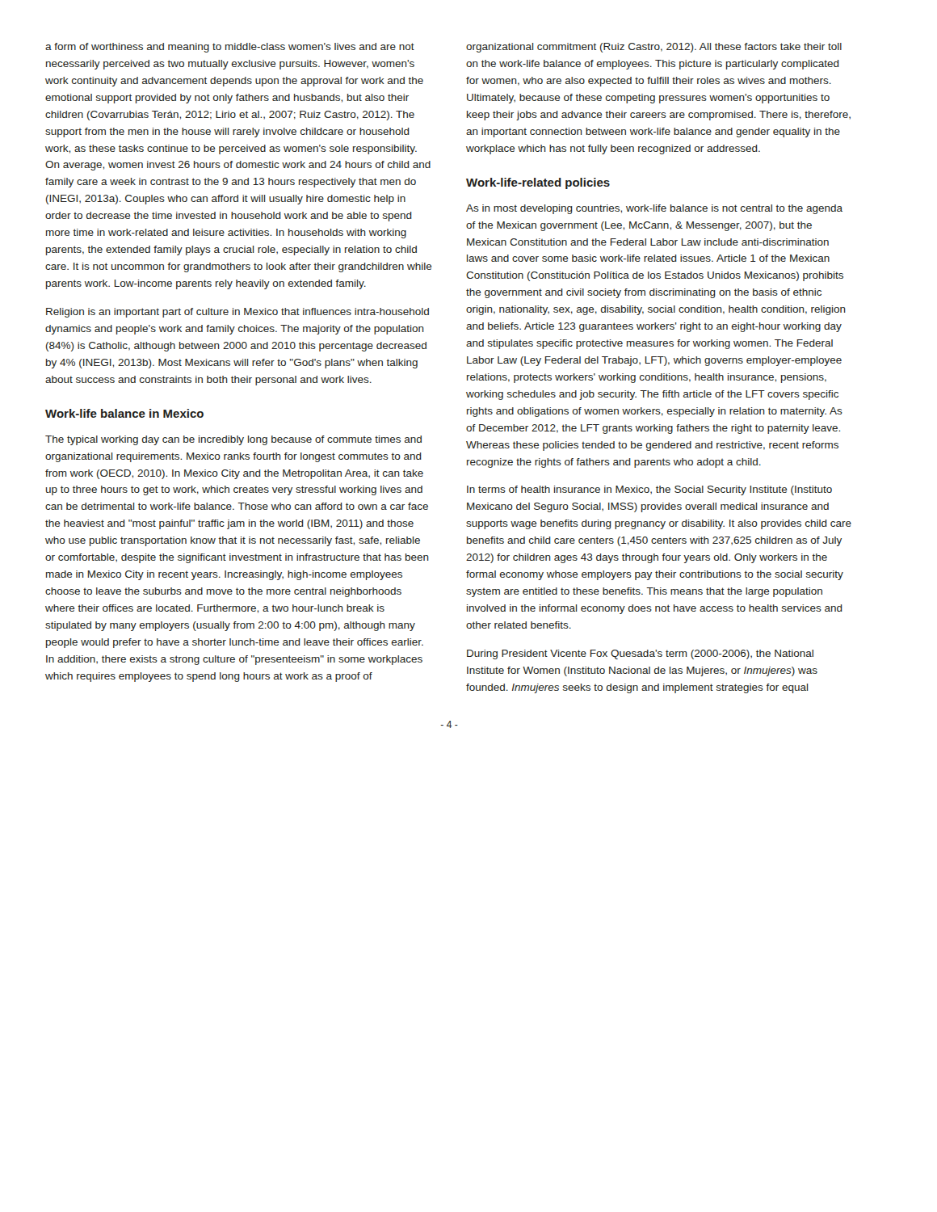a form of worthiness and meaning to middle-class women's lives and are not necessarily perceived as two mutually exclusive pursuits. However, women's work continuity and advancement depends upon the approval for work and the emotional support provided by not only fathers and husbands, but also their children (Covarrubias Terán, 2012; Lirio et al., 2007; Ruiz Castro, 2012). The support from the men in the house will rarely involve childcare or household work, as these tasks continue to be perceived as women's sole responsibility. On average, women invest 26 hours of domestic work and 24 hours of child and family care a week in contrast to the 9 and 13 hours respectively that men do (INEGI, 2013a). Couples who can afford it will usually hire domestic help in order to decrease the time invested in household work and be able to spend more time in work-related and leisure activities. In households with working parents, the extended family plays a crucial role, especially in relation to child care. It is not uncommon for grandmothers to look after their grandchildren while parents work. Low-income parents rely heavily on extended family.
Religion is an important part of culture in Mexico that influences intra-household dynamics and people's work and family choices. The majority of the population (84%) is Catholic, although between 2000 and 2010 this percentage decreased by 4% (INEGI, 2013b). Most Mexicans will refer to "God's plans" when talking about success and constraints in both their personal and work lives.
Work-life balance in Mexico
The typical working day can be incredibly long because of commute times and organizational requirements. Mexico ranks fourth for longest commutes to and from work (OECD, 2010). In Mexico City and the Metropolitan Area, it can take up to three hours to get to work, which creates very stressful working lives and can be detrimental to work-life balance. Those who can afford to own a car face the heaviest and "most painful" traffic jam in the world (IBM, 2011) and those who use public transportation know that it is not necessarily fast, safe, reliable or comfortable, despite the significant investment in infrastructure that has been made in Mexico City in recent years. Increasingly, high-income employees choose to leave the suburbs and move to the more central neighborhoods where their offices are located. Furthermore, a two hour-lunch break is stipulated by many employers (usually from 2:00 to 4:00 pm), although many people would prefer to have a shorter lunch-time and leave their offices earlier. In addition, there exists a strong culture of "presenteeism" in some workplaces which requires employees to spend long hours at work as a proof of organizational commitment (Ruiz Castro, 2012). All these factors take their toll on the work-life balance of employees. This picture is particularly complicated for women, who are also expected to fulfill their roles as wives and mothers. Ultimately, because of these competing pressures women's opportunities to keep their jobs and advance their careers are compromised. There is, therefore, an important connection between work-life balance and gender equality in the workplace which has not fully been recognized or addressed.
Work-life-related policies
As in most developing countries, work-life balance is not central to the agenda of the Mexican government (Lee, McCann, & Messenger, 2007), but the Mexican Constitution and the Federal Labor Law include anti-discrimination laws and cover some basic work-life related issues. Article 1 of the Mexican Constitution (Constitución Política de los Estados Unidos Mexicanos) prohibits the government and civil society from discriminating on the basis of ethnic origin, nationality, sex, age, disability, social condition, health condition, religion and beliefs. Article 123 guarantees workers' right to an eight-hour working day and stipulates specific protective measures for working women. The Federal Labor Law (Ley Federal del Trabajo, LFT), which governs employer-employee relations, protects workers' working conditions, health insurance, pensions, working schedules and job security. The fifth article of the LFT covers specific rights and obligations of women workers, especially in relation to maternity. As of December 2012, the LFT grants working fathers the right to paternity leave. Whereas these policies tended to be gendered and restrictive, recent reforms recognize the rights of fathers and parents who adopt a child.
In terms of health insurance in Mexico, the Social Security Institute (Instituto Mexicano del Seguro Social, IMSS) provides overall medical insurance and supports wage benefits during pregnancy or disability. It also provides child care benefits and child care centers (1,450 centers with 237,625 children as of July 2012) for children ages 43 days through four years old. Only workers in the formal economy whose employers pay their contributions to the social security system are entitled to these benefits. This means that the large population involved in the informal economy does not have access to health services and other related benefits.
During President Vicente Fox Quesada's term (2000-2006), the National Institute for Women (Instituto Nacional de las Mujeres, or Inmujeres) was founded. Inmujeres seeks to design and implement strategies for equal
- 4 -